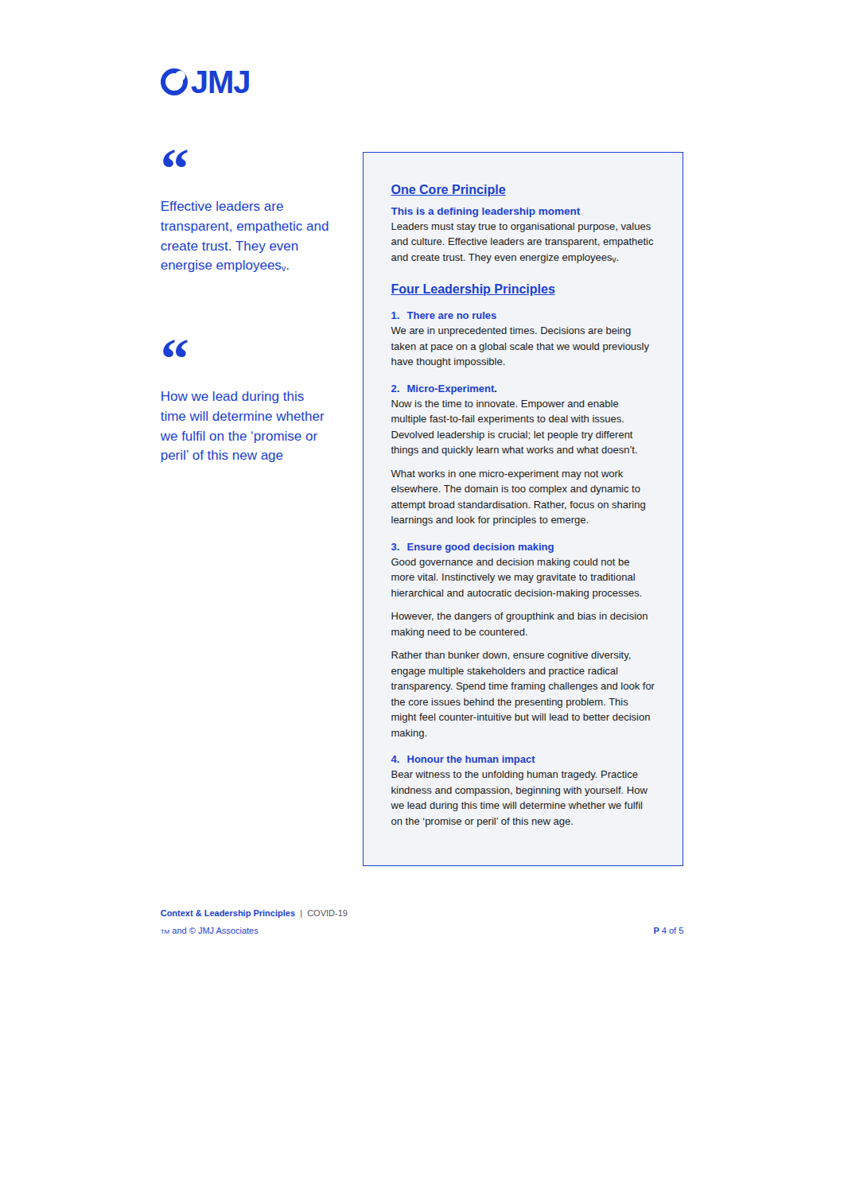JMJ
“
Effective leaders are transparent, empathetic and create trust. They even energise employeesv.
“
How we lead during this time will determine whether we fulfil on the ‘promise or peril’ of this new age
One Core Principle
This is a defining leadership moment
Leaders must stay true to organisational purpose, values and culture. Effective leaders are transparent, empathetic and create trust. They even energize employeesv.
Four Leadership Principles
1. There are no rules
We are in unprecedented times. Decisions are being taken at pace on a global scale that we would previously have thought impossible.
2. Micro-Experiment.
Now is the time to innovate. Empower and enable multiple fast-to-fail experiments to deal with issues. Devolved leadership is crucial; let people try different things and quickly learn what works and what doesn’t.
What works in one micro-experiment may not work elsewhere. The domain is too complex and dynamic to attempt broad standardisation. Rather, focus on sharing learnings and look for principles to emerge.
3. Ensure good decision making
Good governance and decision making could not be more vital. Instinctively we may gravitate to traditional hierarchical and autocratic decision-making processes.
However, the dangers of groupthink and bias in decision making need to be countered.
Rather than bunker down, ensure cognitive diversity, engage multiple stakeholders and practice radical transparency. Spend time framing challenges and look for the core issues behind the presenting problem. This might feel counter-intuitive but will lead to better decision making.
4. Honour the human impact
Bear witness to the unfolding human tragedy. Practice kindness and compassion, beginning with yourself. How we lead during this time will determine whether we fulfil on the ‘promise or peril’ of this new age.
Context & Leadership Principles | COVID-19
TM and © JMJ Associates
P 4 of 5